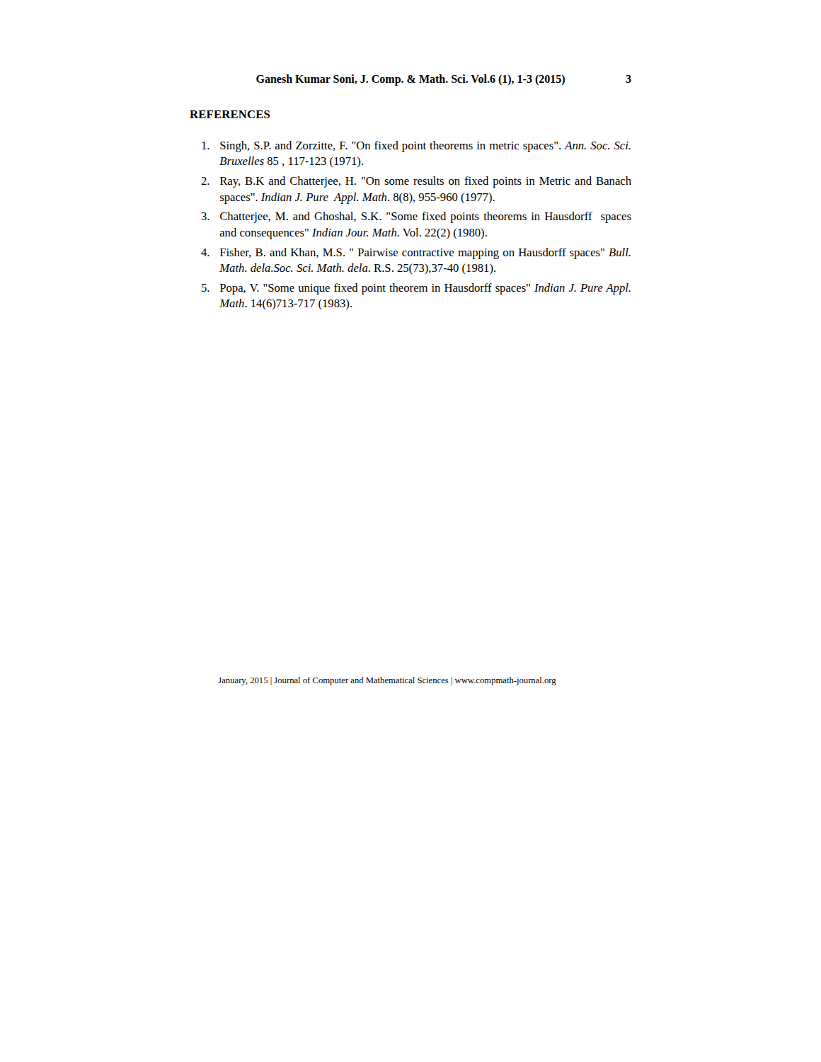Ganesh Kumar Soni, J. Comp. & Math. Sci. Vol.6 (1), 1-3 (2015) 3
REFERENCES
Singh, S.P. and Zorzitte, F. "On fixed point theorems in metric spaces". Ann. Soc. Sci. Bruxelles 85 , 117-123 (1971).
Ray, B.K and Chatterjee, H. "On some results on fixed points in Metric and Banach spaces". Indian J. Pure Appl. Math. 8(8), 955-960 (1977).
Chatterjee, M. and Ghoshal, S.K. "Some fixed points theorems in Hausdorff spaces and consequences" Indian Jour. Math. Vol. 22(2) (1980).
Fisher, B. and Khan, M.S. " Pairwise contractive mapping on Hausdorff spaces" Bull. Math. dela.Soc. Sci. Math. dela. R.S. 25(73),37-40 (1981).
Popa, V. "Some unique fixed point theorem in Hausdorff spaces" Indian J. Pure Appl. Math. 14(6)713-717 (1983).
January, 2015 | Journal of Computer and Mathematical Sciences | www.compmath-journal.org